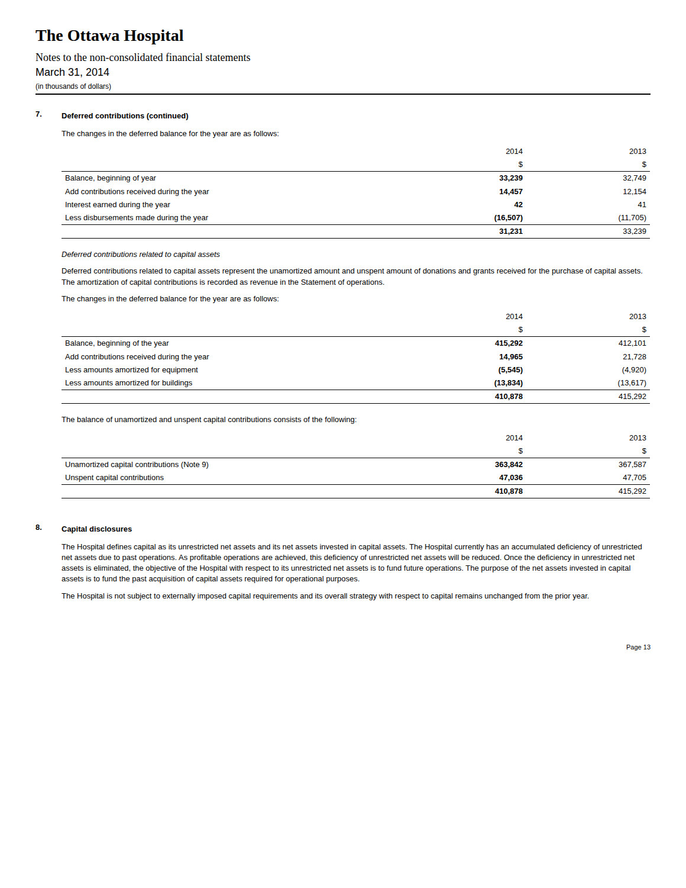The Ottawa Hospital
Notes to the non-consolidated financial statements
March 31, 2014
(in thousands of dollars)
7.
Deferred contributions (continued)
The changes in the deferred balance for the year are as follows:
| | 2014 | 2013 |
| | $ | $ |
| Balance, beginning of year | 33,239 | 32,749 |
| Add contributions received during the year | 14,457 | 12,154 |
| Interest earned during the year | 42 | 41 |
| Less disbursements made during the year | (16,507) | (11,705) |
| | 31,231 | 33,239 |
Deferred contributions related to capital assets
Deferred contributions related to capital assets represent the unamortized amount and unspent amount of donations and grants received for the purchase of capital assets. The amortization of capital contributions is recorded as revenue in the Statement of operations.
The changes in the deferred balance for the year are as follows:
| | 2014 | 2013 |
| | $ | $ |
| Balance, beginning of the year | 415,292 | 412,101 |
| Add contributions received during the year | 14,965 | 21,728 |
| Less amounts amortized for equipment | (5,545) | (4,920) |
| Less amounts amortized for buildings | (13,834) | (13,617) |
| | 410,878 | 415,292 |
The balance of unamortized and unspent capital contributions consists of the following:
| | 2014 | 2013 |
| | $ | $ |
| Unamortized capital contributions (Note 9) | 363,842 | 367,587 |
| Unspent capital contributions | 47,036 | 47,705 |
| | 410,878 | 415,292 |
8.
Capital disclosures
The Hospital defines capital as its unrestricted net assets and its net assets invested in capital assets. The Hospital currently has an accumulated deficiency of unrestricted net assets due to past operations. As profitable operations are achieved, this deficiency of unrestricted net assets will be reduced. Once the deficiency in unrestricted net assets is eliminated, the objective of the Hospital with respect to its unrestricted net assets is to fund future operations. The purpose of the net assets invested in capital assets is to fund the past acquisition of capital assets required for operational purposes.
The Hospital is not subject to externally imposed capital requirements and its overall strategy with respect to capital remains unchanged from the prior year.
Page 13